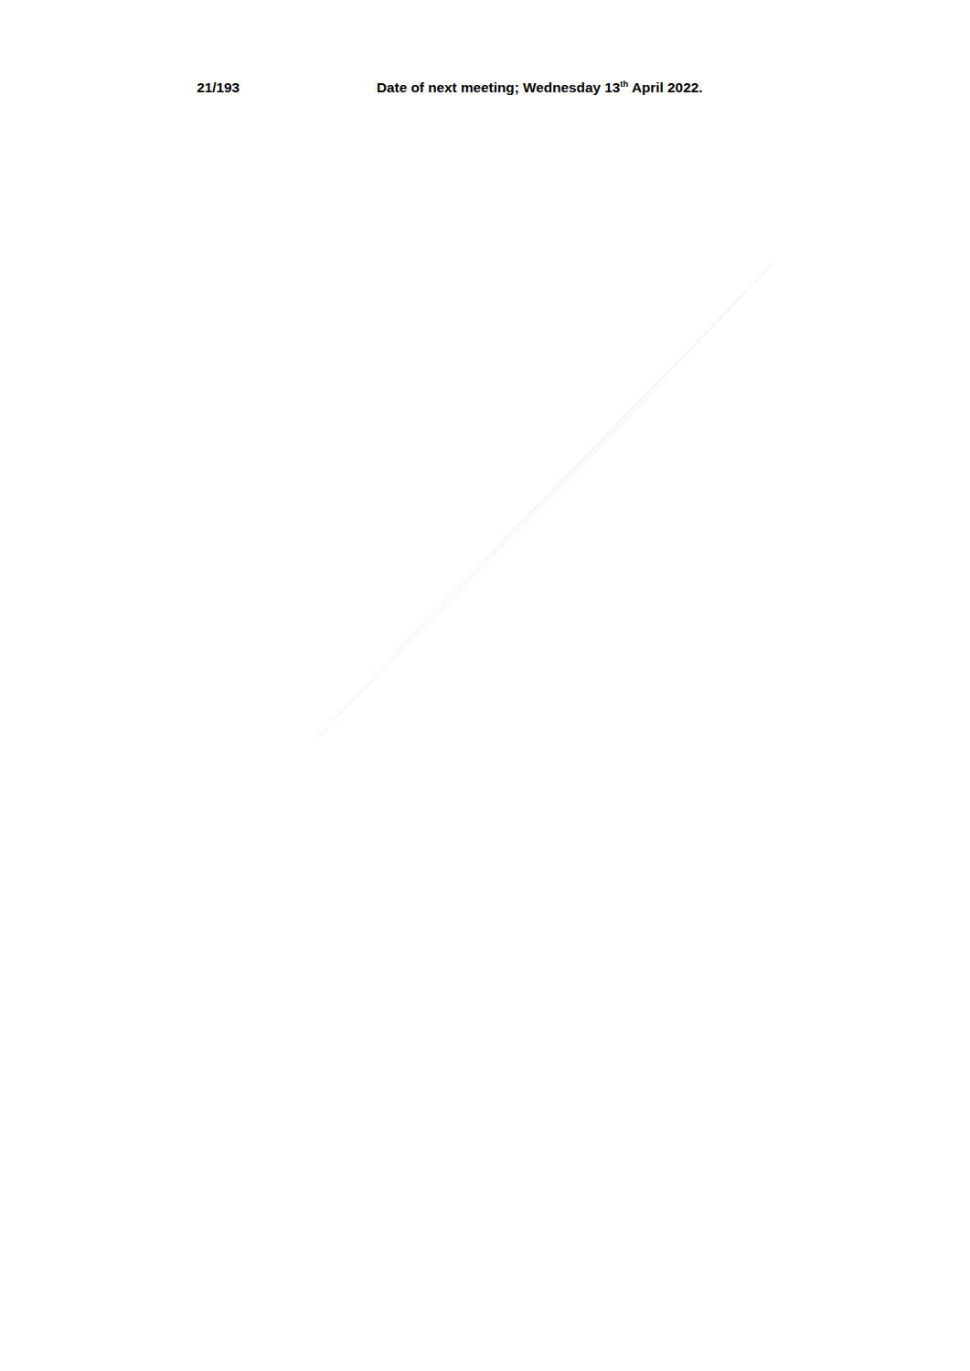21/193
Date of next meeting; Wednesday 13th April 2022.